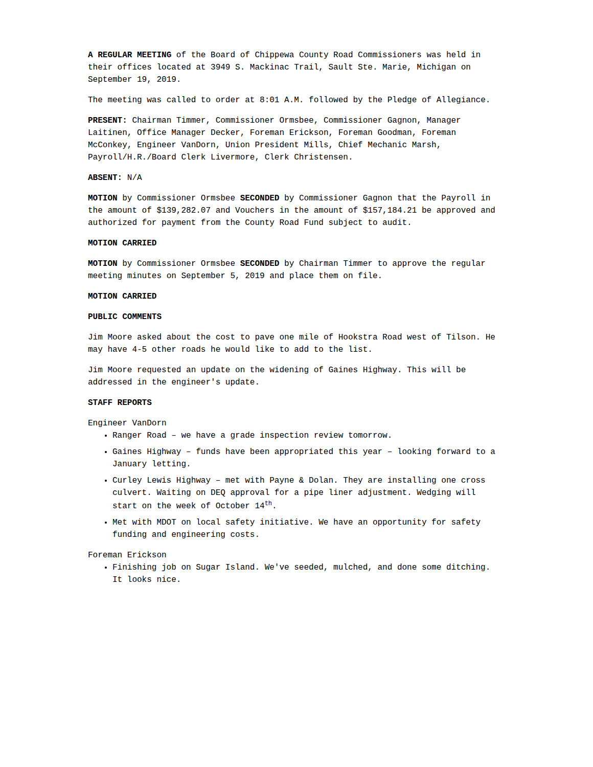A REGULAR MEETING of the Board of Chippewa County Road Commissioners was held in their offices located at 3949 S. Mackinac Trail, Sault Ste. Marie, Michigan on September 19, 2019.
The meeting was called to order at 8:01 A.M. followed by the Pledge of Allegiance.
PRESENT: Chairman Timmer, Commissioner Ormsbee, Commissioner Gagnon, Manager Laitinen, Office Manager Decker, Foreman Erickson, Foreman Goodman, Foreman McConkey, Engineer VanDorn, Union President Mills, Chief Mechanic Marsh, Payroll/H.R./Board Clerk Livermore, Clerk Christensen.
ABSENT: N/A
MOTION by Commissioner Ormsbee SECONDED by Commissioner Gagnon that the Payroll in the amount of $139,282.07 and Vouchers in the amount of $157,184.21 be approved and authorized for payment from the County Road Fund subject to audit.
MOTION CARRIED
MOTION by Commissioner Ormsbee SECONDED by Chairman Timmer to approve the regular meeting minutes on September 5, 2019 and place them on file.
MOTION CARRIED
PUBLIC COMMENTS
Jim Moore asked about the cost to pave one mile of Hookstra Road west of Tilson. He may have 4-5 other roads he would like to add to the list.
Jim Moore requested an update on the widening of Gaines Highway. This will be addressed in the engineer's update.
STAFF REPORTS
Engineer VanDorn
Ranger Road – we have a grade inspection review tomorrow.
Gaines Highway – funds have been appropriated this year – looking forward to a January letting.
Curley Lewis Highway – met with Payne & Dolan. They are installing one cross culvert. Waiting on DEQ approval for a pipe liner adjustment. Wedging will start on the week of October 14th.
Met with MDOT on local safety initiative. We have an opportunity for safety funding and engineering costs.
Foreman Erickson
Finishing job on Sugar Island. We've seeded, mulched, and done some ditching. It looks nice.